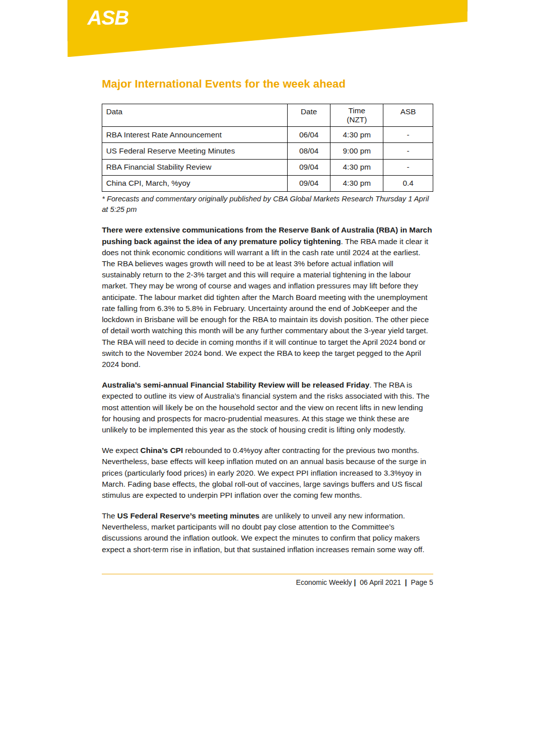⁄ASB
Major International Events for the week ahead
| Data | Date | Time (NZT) | ASB |
| --- | --- | --- | --- |
| RBA Interest Rate Announcement | 06/04 | 4:30 pm | - |
| US Federal Reserve Meeting Minutes | 08/04 | 9:00 pm | - |
| RBA Financial Stability Review | 09/04 | 4:30 pm | - |
| China CPI, March, %yoy | 09/04 | 4:30 pm | 0.4 |
* Forecasts and commentary originally published by CBA Global Markets Research Thursday 1 April at 5:25 pm
There were extensive communications from the Reserve Bank of Australia (RBA) in March pushing back against the idea of any premature policy tightening. The RBA made it clear it does not think economic conditions will warrant a lift in the cash rate until 2024 at the earliest. The RBA believes wages growth will need to be at least 3% before actual inflation will sustainably return to the 2-3% target and this will require a material tightening in the labour market. They may be wrong of course and wages and inflation pressures may lift before they anticipate. The labour market did tighten after the March Board meeting with the unemployment rate falling from 6.3% to 5.8% in February. Uncertainty around the end of JobKeeper and the lockdown in Brisbane will be enough for the RBA to maintain its dovish position. The other piece of detail worth watching this month will be any further commentary about the 3-year yield target. The RBA will need to decide in coming months if it will continue to target the April 2024 bond or switch to the November 2024 bond. We expect the RBA to keep the target pegged to the April 2024 bond.
Australia’s semi-annual Financial Stability Review will be released Friday. The RBA is expected to outline its view of Australia’s financial system and the risks associated with this. The most attention will likely be on the household sector and the view on recent lifts in new lending for housing and prospects for macro-prudential measures. At this stage we think these are unlikely to be implemented this year as the stock of housing credit is lifting only modestly.
We expect China’s CPI rebounded to 0.4%yoy after contracting for the previous two months. Nevertheless, base effects will keep inflation muted on an annual basis because of the surge in prices (particularly food prices) in early 2020. We expect PPI inflation increased to 3.3%yoy in March. Fading base effects, the global roll-out of vaccines, large savings buffers and US fiscal stimulus are expected to underpin PPI inflation over the coming few months.
The US Federal Reserve’s meeting minutes are unlikely to unveil any new information. Nevertheless, market participants will no doubt pay close attention to the Committee’s discussions around the inflation outlook. We expect the minutes to confirm that policy makers expect a short-term rise in inflation, but that sustained inflation increases remain some way off.
Economic Weekly | 06 April 2021 | Page 5